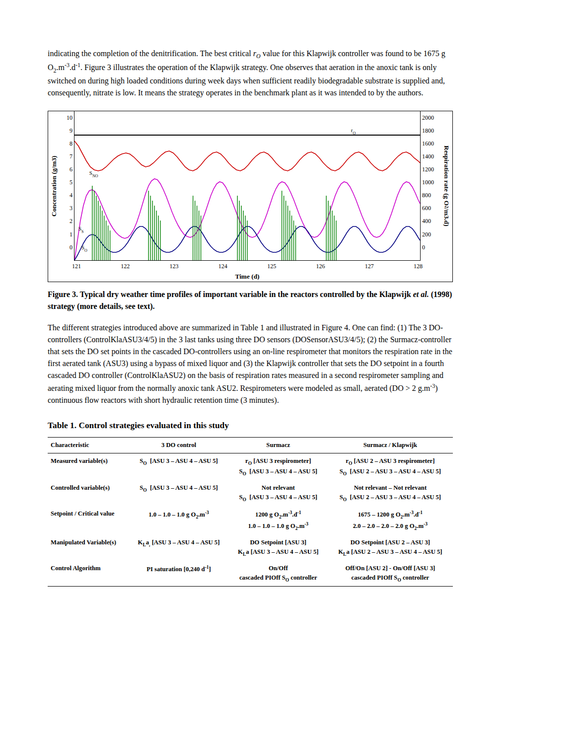indicating the completion of the denitrification. The best critical rO value for this Klapwijk controller was found to be 1675 g O2.m-3.d-1. Figure 3 illustrates the operation of the Klapwijk strategy. One observes that aeration in the anoxic tank is only switched on during high loaded conditions during week days when sufficient readily biodegradable substrate is supplied and, consequently, nitrate is low. It means the strategy operates in the benchmark plant as it was intended to by the authors.
Concentration (g/m3)
109876543210
rO SNO SS SO
2000180016001400120010008006004002000
Respiration rate (g O2/m3.d)
121122123124125126127128
Time (d)
Figure 3. Typical dry weather time profiles of important variable in the reactors controlled by the Klapwijk et al. (1998) strategy (more details, see text).
The different strategies introduced above are summarized in Table 1 and illustrated in Figure 4. One can find: (1) The 3 DO-controllers (ControlKlaASU3/4/5) in the 3 last tanks using three DO sensors (DOSensorASU3/4/5); (2) the Surmacz-controller that sets the DO set points in the cascaded DO-controllers using an on-line respirometer that monitors the respiration rate in the first aerated tank (ASU3) using a bypass of mixed liquor and (3) the Klapwijk controller that sets the DO setpoint in a fourth cascaded DO controller (ControlKlaASU2) on the basis of respiration rates measured in a second respirometer sampling and aerating mixed liquor from the normally anoxic tank ASU2. Respirometers were modeled as small, aerated (DO > 2 g.m-3) continuous flow reactors with short hydraulic retention time (3 minutes).
Table 1. Control strategies evaluated in this study
| Characteristic | 3 DO control | Surmacz | Surmacz / Klapwijk |
| --- | --- | --- | --- |
| Measured variable(s) | S O [ASU 3 – ASU 4 – ASU 5] | r O [ASU 3 respirometer] S O [ASU 3 – ASU 4 – ASU 5] | r O [ASU 2 – ASU 3 respirometer] S O [ASU 2 – ASU 3 – ASU 4 – ASU 5] |
| Controlled variable(s) | S O [ASU 3 – ASU 4 – ASU 5] | Not relevant S O [ASU 3 – ASU 4 – ASU 5] | Not relevant – Not relevant S O [ASU 2 – ASU 3 – ASU 4 – ASU 5] |
| Setpoint / Critical value | 1.0 – 1.0 – 1.0 g O 2 .m -3 | 1200 g O 2 .m -3 .d -1 1.0 – 1.0 – 1.0 g O 2 .m -3 | 1675 – 1200 g O 2 .m -3 .d -1 2.0 – 2.0 – 2.0 – 2.0 g O 2 .m -3 |
| Manipulated Variable(s) | K L a , [ASU 3 – ASU 4 – ASU 5] | DO Setpoint [ASU 3] K L a [ASU 3 – ASU 4 – ASU 5] | DO Setpoint [ASU 2 – ASU 3] K L a [ASU 2 – ASU 3 – ASU 4 – ASU 5] |
| Control Algorithm | PI saturation [0,240 d -1 ] | On/Off cascaded PIOff S O controller | Off/On [ASU 2] - On/Off [ASU 3] cascaded PIOff S O controller |